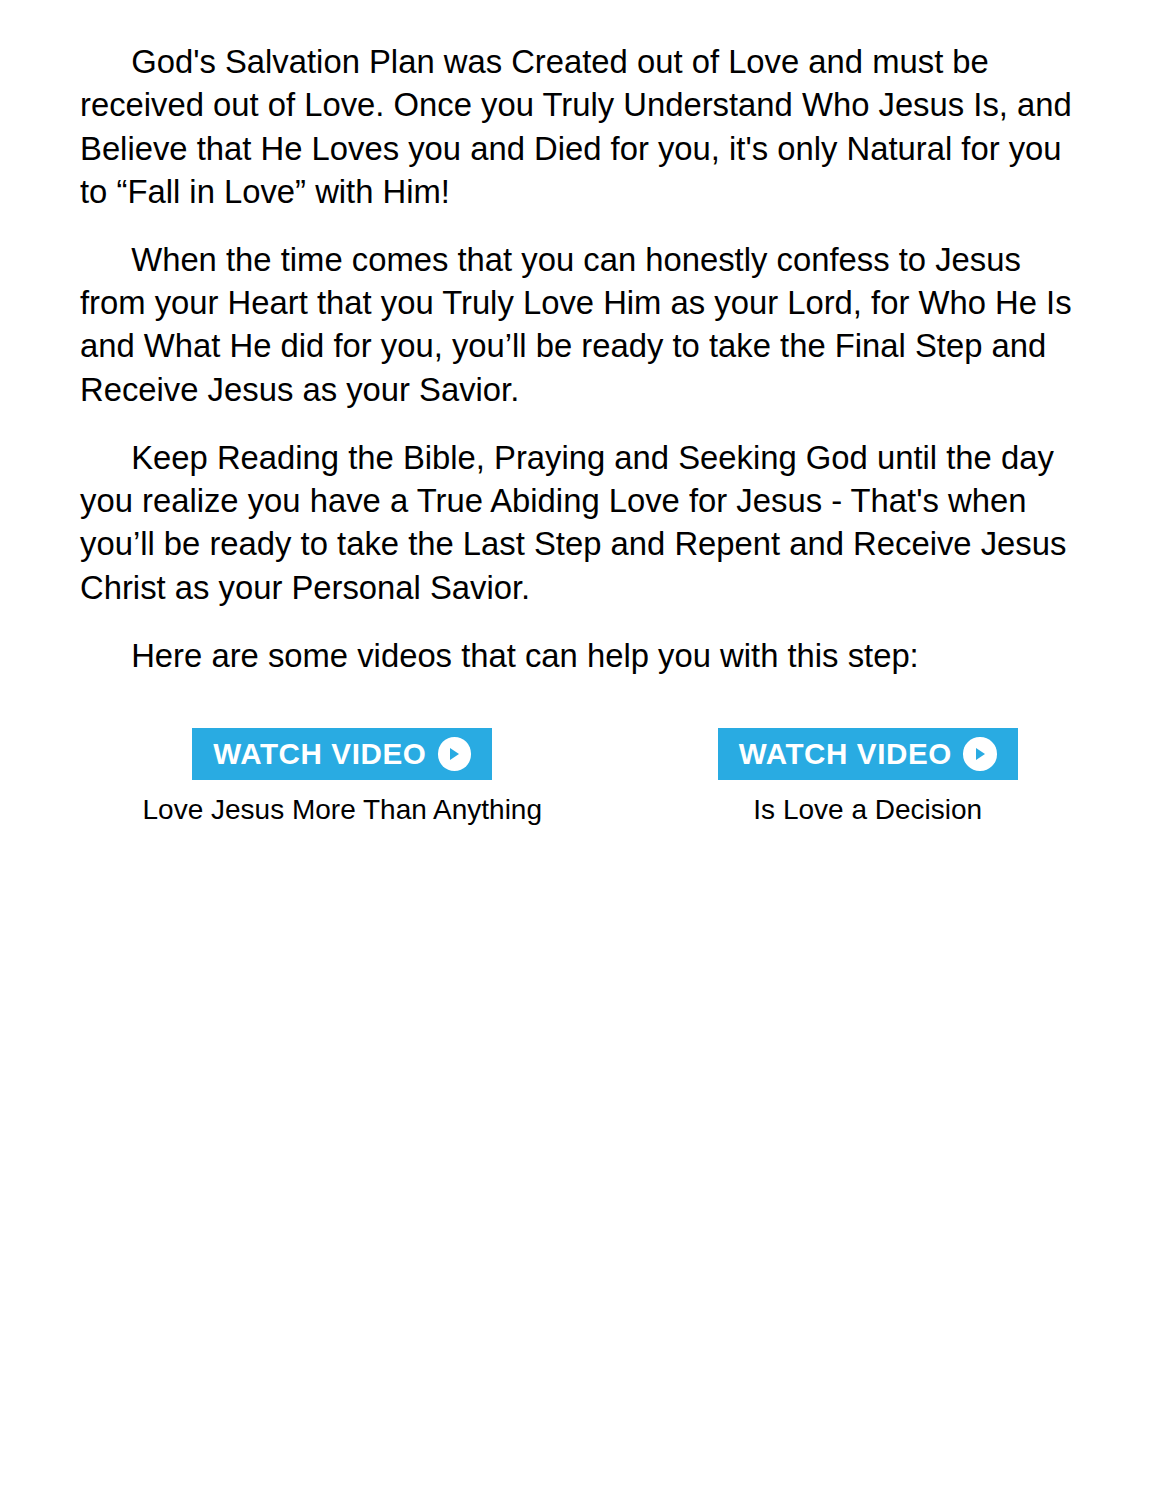God's Salvation Plan was Created out of Love and must be received out of Love. Once you Truly Understand Who Jesus Is, and Believe that He Loves you and Died for you, it's only Natural for you to “Fall in Love” with Him!
When the time comes that you can honestly confess to Jesus from your Heart that you Truly Love Him as your Lord, for Who He Is and What He did for you, you’ll be ready to take the Final Step and Receive Jesus as your Savior.
Keep Reading the Bible, Praying and Seeking God until the day you realize you have a True Abiding Love for Jesus - That's when you’ll be ready to take the Last Step and Repent and Receive Jesus Christ as your Personal Savior.
Here are some videos that can help you with this step:
WATCH VIDEO
Love Jesus More Than Anything
WATCH VIDEO
Is Love a Decision